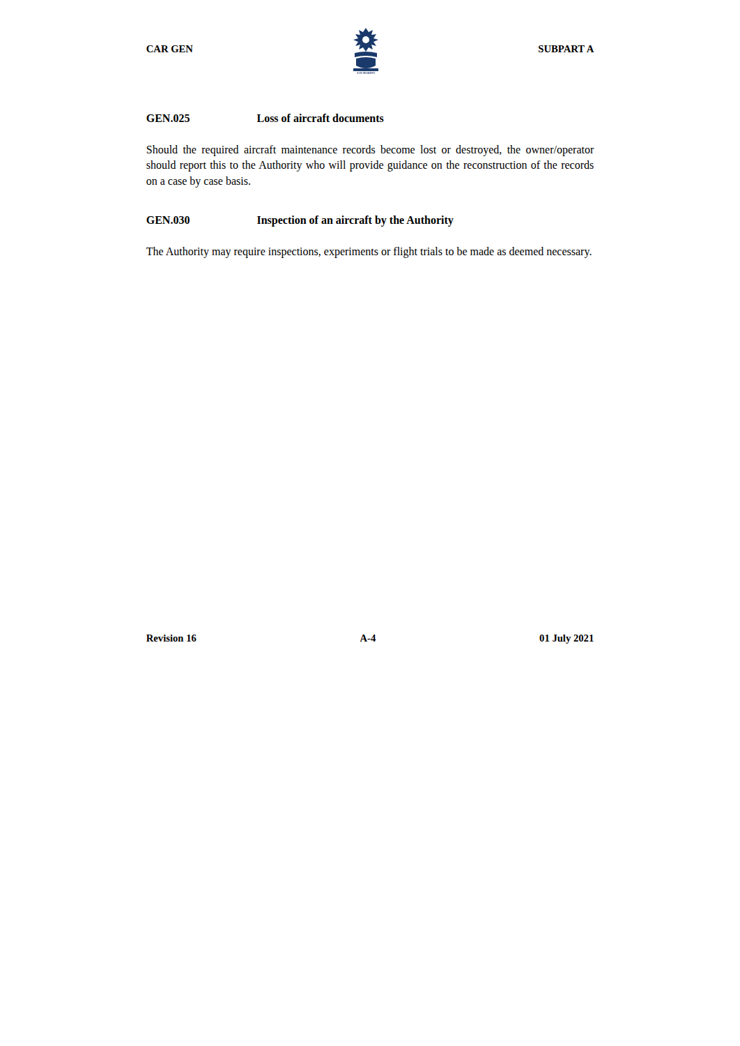CAR GEN
SAN MARINO
SUBPART A
GEN.025 Loss of aircraft documents
Should the required aircraft maintenance records become lost or destroyed, the owner/operator should report this to the Authority who will provide guidance on the reconstruction of the records on a case by case basis.
GEN.030 Inspection of an aircraft by the Authority
The Authority may require inspections, experiments or flight trials to be made as deemed necessary.
Revision 16
A-4
01 July 2021